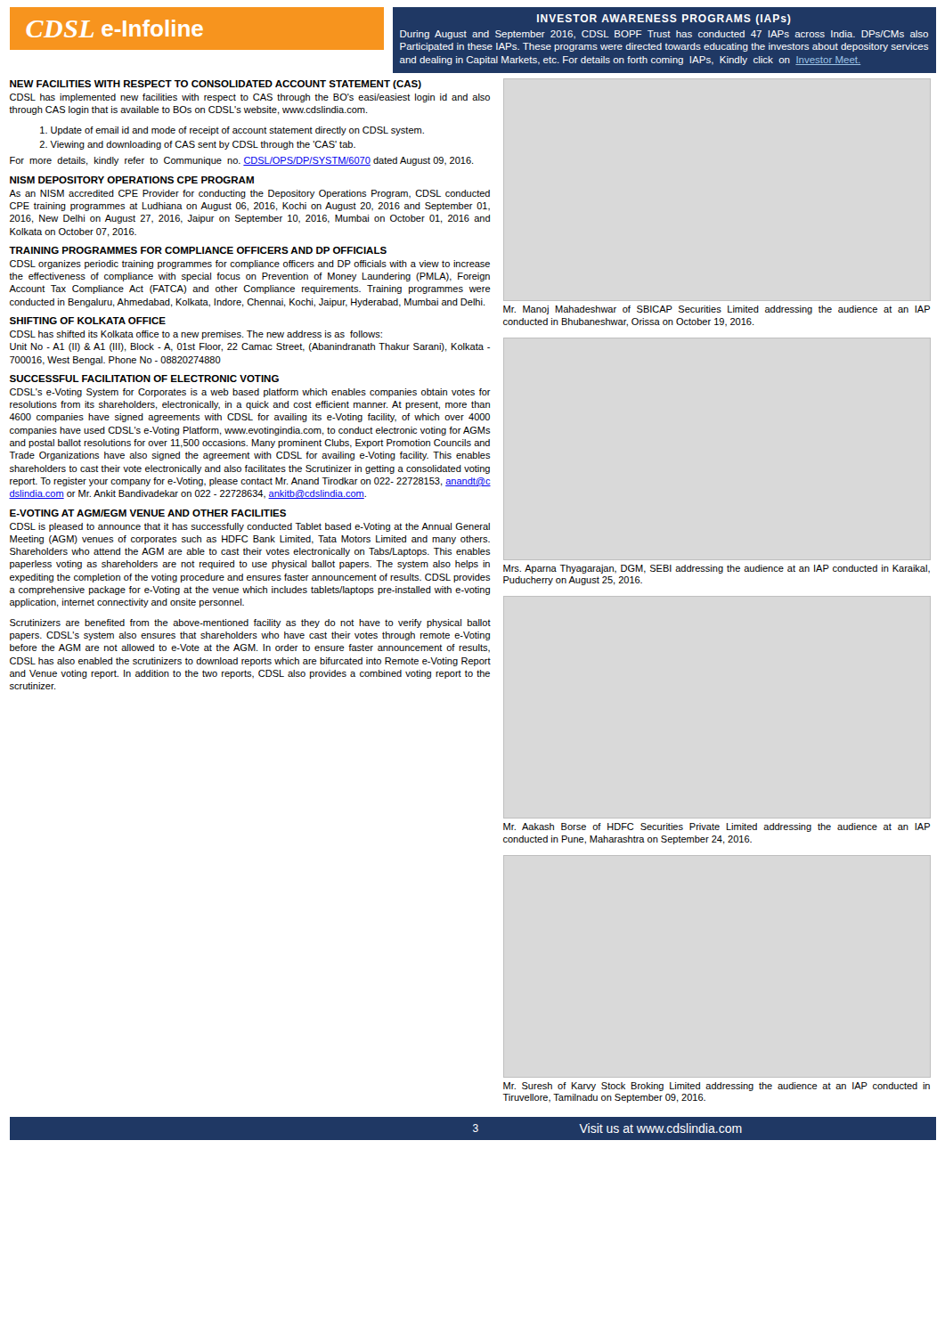CDSL e-Infoline
INVESTOR AWARENESS PROGRAMS (IAPs)
During August and September 2016, CDSL BOPF Trust has conducted 47 IAPs across India. DPs/CMs also Participated in these IAPs. These programs were directed towards educating the investors about depository services and dealing in Capital Markets, etc. For details on forth coming IAPs, Kindly click on Investor Meet.
NEW FACILITIES WITH RESPECT TO CONSOLIDATED ACCOUNT STATEMENT (CAS)
CDSL has implemented new facilities with respect to CAS through the BO's easi/easiest login id and also through CAS login that is available to BOs on CDSL's website, www.cdslindia.com.
Update of email id and mode of receipt of account statement directly on CDSL system.
Viewing and downloading of CAS sent by CDSL through the 'CAS' tab.
For more details, kindly refer to Communique no. CDSL/OPS/DP/SYSTM/6070 dated August 09, 2016.
NISM DEPOSITORY OPERATIONS CPE PROGRAM
As an NISM accredited CPE Provider for conducting the Depository Operations Program, CDSL conducted CPE training programmes at Ludhiana on August 06, 2016, Kochi on August 20, 2016 and September 01, 2016, New Delhi on August 27, 2016, Jaipur on September 10, 2016, Mumbai on October 01, 2016 and Kolkata on October 07, 2016.
TRAINING PROGRAMMES FOR COMPLIANCE OFFICERS AND DP OFFICIALS
CDSL organizes periodic training programmes for compliance officers and DP officials with a view to increase the effectiveness of compliance with special focus on Prevention of Money Laundering (PMLA), Foreign Account Tax Compliance Act (FATCA) and other Compliance requirements. Training programmes were conducted in Bengaluru, Ahmedabad, Kolkata, Indore, Chennai, Kochi, Jaipur, Hyderabad, Mumbai and Delhi.
SHIFTING OF KOLKATA OFFICE
CDSL has shifted its Kolkata office to a new premises. The new address is as follows:
Unit No - A1 (II) & A1 (III), Block - A, 01st Floor, 22 Camac Street, (Abanindranath Thakur Sarani), Kolkata - 700016, West Bengal. Phone No - 08820274880
SUCCESSFUL FACILITATION OF ELECTRONIC VOTING
CDSL's e-Voting System for Corporates is a web based platform which enables companies obtain votes for resolutions from its shareholders, electronically, in a quick and cost efficient manner. At present, more than 4600 companies have signed agreements with CDSL for availing its e-Voting facility, of which over 4000 companies have used CDSL's e-Voting Platform, www.evotingindia.com, to conduct electronic voting for AGMs and postal ballot resolutions for over 11,500 occasions. Many prominent Clubs, Export Promotion Councils and Trade Organizations have also signed the agreement with CDSL for availing e-Voting facility. This enables shareholders to cast their vote electronically and also facilitates the Scrutinizer in getting a consolidated voting report. To register your company for e-Voting, please contact Mr. Anand Tirodkar on 022- 22728153, anandt@cdslindia.com or Mr. Ankit Bandivadekar on 022 - 22728634, ankitb@cdslindia.com.
e-VOTING AT AGM/EGM VENUE AND OTHER FACILITIES
CDSL is pleased to announce that it has successfully conducted Tablet based e-Voting at the Annual General Meeting (AGM) venues of corporates such as HDFC Bank Limited, Tata Motors Limited and many others. Shareholders who attend the AGM are able to cast their votes electronically on Tabs/Laptops. This enables paperless voting as shareholders are not required to use physical ballot papers. The system also helps in expediting the completion of the voting procedure and ensures faster announcement of results. CDSL provides a comprehensive package for e-Voting at the venue which includes tablets/laptops pre-installed with e-voting application, internet connectivity and onsite personnel.
Scrutinizers are benefited from the above-mentioned facility as they do not have to verify physical ballot papers. CDSL's system also ensures that shareholders who have cast their votes through remote e-Voting before the AGM are not allowed to e-Vote at the AGM. In order to ensure faster announcement of results, CDSL has also enabled the scrutinizers to download reports which are bifurcated into Remote e-Voting Report and Venue voting report. In addition to the two reports, CDSL also provides a combined voting report to the scrutinizer.
Mr. Manoj Mahadeshwar of SBICAP Securities Limited addressing the audience at an IAP conducted in Bhubaneshwar, Orissa on October 19, 2016.
Mrs. Aparna Thyagarajan, DGM, SEBI addressing the audience at an IAP conducted in Karaikal, Puducherry on August 25, 2016.
Mr. Aakash Borse of HDFC Securities Private Limited addressing the audience at an IAP conducted in Pune, Maharashtra on September 24, 2016.
Mr. Suresh of Karvy Stock Broking Limited addressing the audience at an IAP conducted in Tiruvellore, Tamilnadu on September 09, 2016.
3 Visit us at www.cdslindia.com